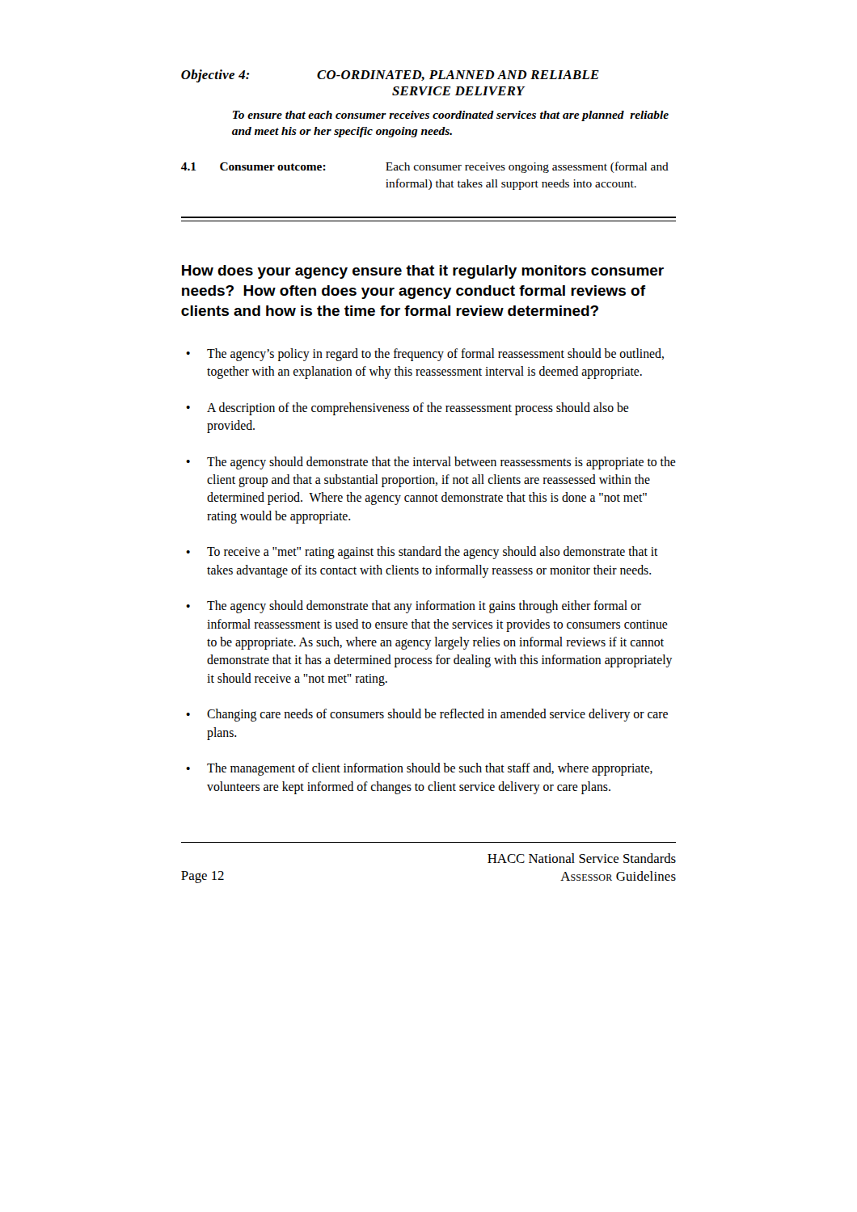Objective 4: CO-ORDINATED, PLANNED AND RELIABLESERVICE DELIVERY
To ensure that each consumer receives coordinated services that are planned reliable and meet his or her specific ongoing needs.
4.1
Consumer outcome:
Each consumer receives ongoing assessment (formal and informal) that takes all support needs into account.
How does your agency ensure that it regularly monitors consumer needs? How often does your agency conduct formal reviews of clients and how is the time for formal review determined?
The agency’s policy in regard to the frequency of formal reassessment should be outlined, together with an explanation of why this reassessment interval is deemed appropriate.
A description of the comprehensiveness of the reassessment process should also be provided.
The agency should demonstrate that the interval between reassessments is appropriate to the client group and that a substantial proportion, if not all clients are reassessed within the determined period. Where the agency cannot demonstrate that this is done a "not met" rating would be appropriate.
To receive a "met" rating against this standard the agency should also demonstrate that it takes advantage of its contact with clients to informally reassess or monitor their needs.
The agency should demonstrate that any information it gains through either formal or informal reassessment is used to ensure that the services it provides to consumers continue to be appropriate. As such, where an agency largely relies on informal reviews if it cannot demonstrate that it has a determined process for dealing with this information appropriately it should receive a "not met" rating.
Changing care needs of consumers should be reflected in amended service delivery or care plans.
The management of client information should be such that staff and, where appropriate, volunteers are kept informed of changes to client service delivery or care plans.
Page 12
HACC National Service Standards Assessor Guidelines